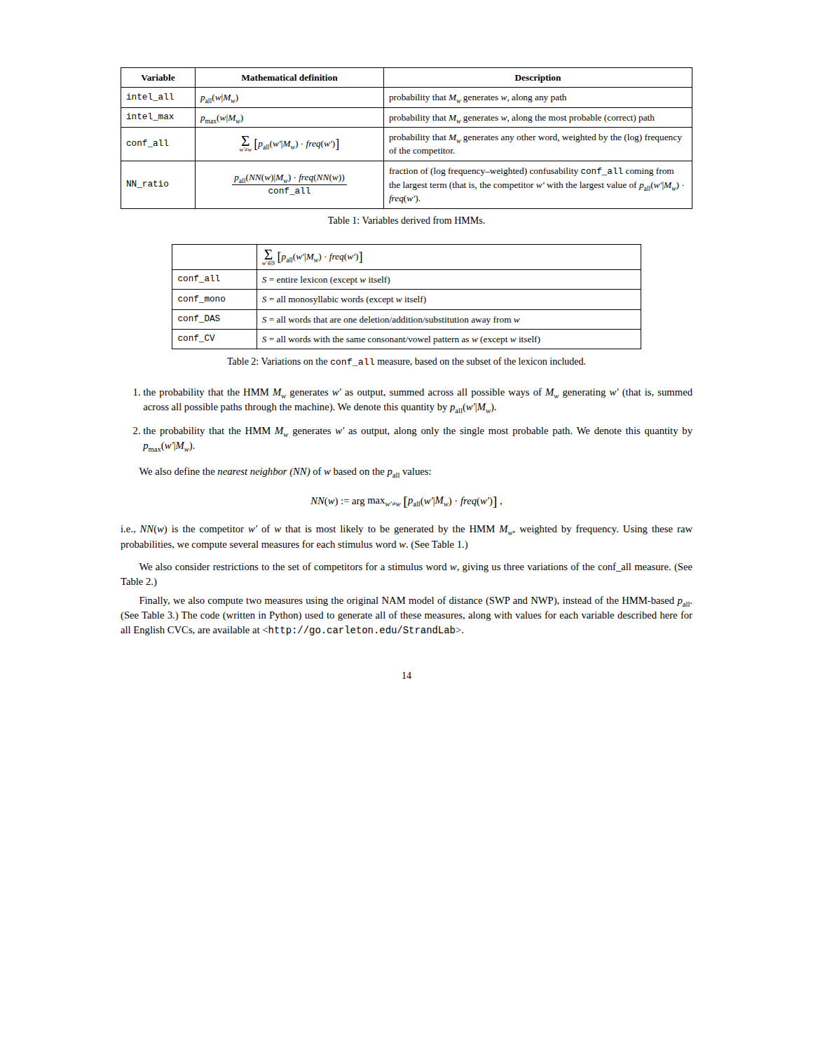| Variable | Mathematical definition | Description |
| --- | --- | --- |
| intel_all | p all ( w / M w ) | probability that M w generates w , along any path |
| intel_max | p max ( w / M w ) | probability that M w generates w , along the most probable (correct) path |
| conf_all | Σ w′≠w [ p all ( w′ / M w ) · freq ( w′ ) ] | probability that M w generates any other word, weighted by the (log) frequency of the competitor. |
| NN_ratio | p all ( NN ( w )/ M w ) · freq ( NN ( w )) conf_all | fraction of (log frequency–weighted) confusability conf_all coming from the largest term (that is, the competitor w′ with the largest value of p all ( w′ / M w ) · freq ( w′ ). |
Table 1: Variables derived from HMMs.
| | Σ w′∈S [ p all ( w′ / M w ) · freq ( w′ ) ] |
| conf_all | S = entire lexicon (except w itself) |
| conf_mono | S = all monosyllabic words (except w itself) |
| conf_DAS | S = all words that are one deletion/addition/substitution away from w |
| conf_CV | S = all words with the same consonant/vowel pattern as w (except w itself) |
Table 2: Variations on the conf_all measure, based on the subset of the lexicon included.
the probability that the HMM Mw generates w′ as output, summed across all possible ways of Mw generating w′ (that is, summed across all possible paths through the machine). We denote this quantity by pall(w′|Mw).
the probability that the HMM Mw generates w′ as output, along only the single most probable path. We denote this quantity by pmax(w′|Mw).
We also define the nearest neighbor (NN) of w based on the pall values:
NN(w) := arg maxw′≠w [pall(w′|Mw) · freq(w′)] ,
i.e., NN(w) is the competitor w′ of w that is most likely to be generated by the HMM Mw, weighted by frequency. Using these raw probabilities, we compute several measures for each stimulus word w. (See Table 1.)
We also consider restrictions to the set of competitors for a stimulus word w, giving us three variations of the conf_all measure. (See Table 2.)
Finally, we also compute two measures using the original NAM model of distance (SWP and NWP), instead of the HMM-based pall. (See Table 3.) The code (written in Python) used to generate all of these measures, along with values for each variable described here for all English CVCs, are available at <http://go.carleton.edu/StrandLab>.
14